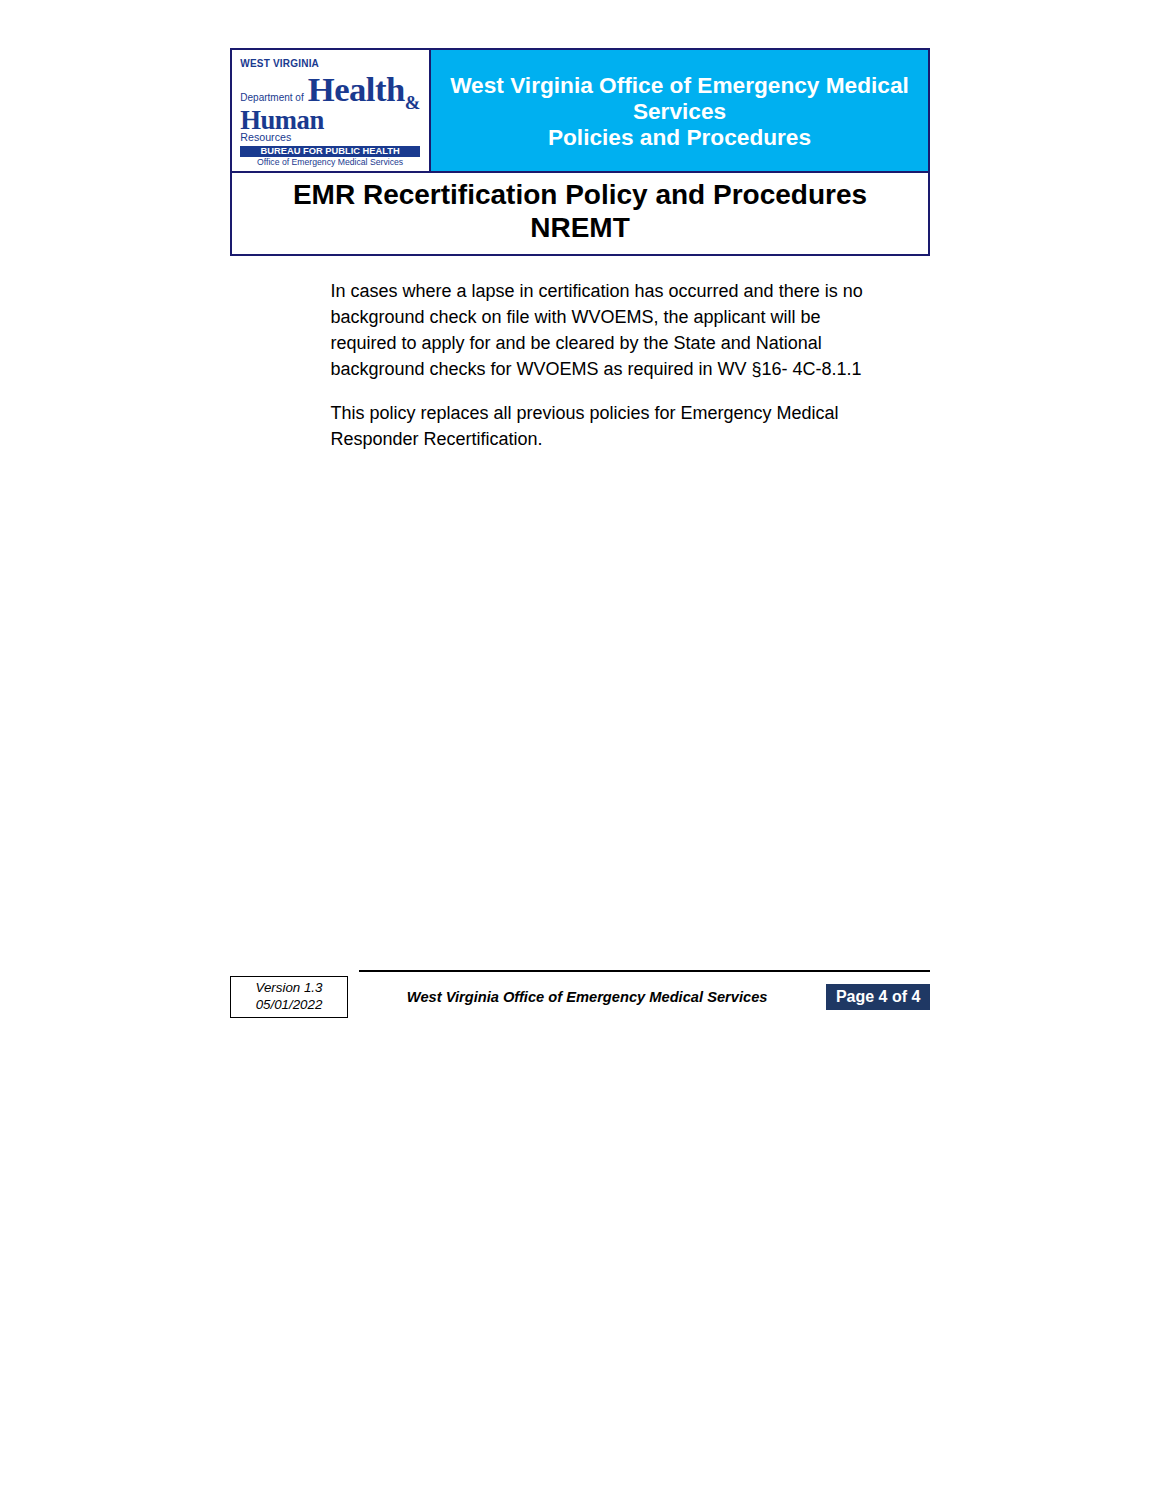WEST VIRGINIA
Department of Health& Human Resources BUREAU FOR PUBLIC HEALTH Office of Emergency Medical Services
West Virginia Office of Emergency Medical Services
Policies and Procedures
EMR Recertification Policy and Procedures
NREMT
In cases where a lapse in certification has occurred and there is no background check on file with WVOEMS, the applicant will be required to apply for and be cleared by the State and National background checks for WVOEMS as required in WV §16- 4C-8.1.1
This policy replaces all previous policies for Emergency Medical Responder Recertification.
Version 1.3
05/01/2022
West Virginia Office of Emergency Medical Services
Page 4 of 4